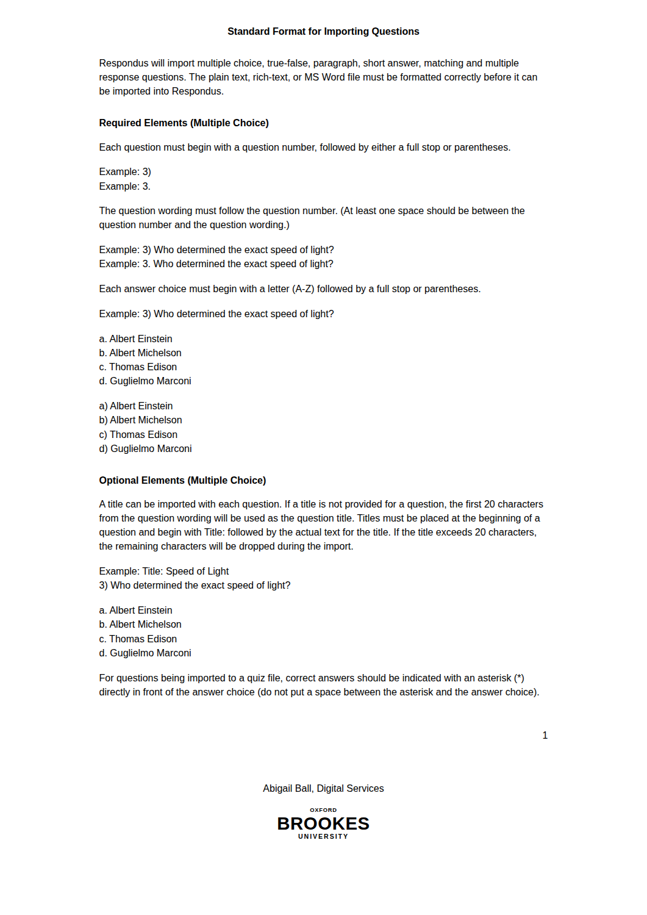Standard Format for Importing Questions
Respondus will import multiple choice, true-false, paragraph, short answer, matching and multiple response questions. The plain text, rich-text, or MS Word file must be formatted correctly before it can be imported into Respondus.
Required Elements (Multiple Choice)
Each question must begin with a question number, followed by either a full stop or parentheses.
Example: 3)
Example: 3.
The question wording must follow the question number. (At least one space should be between the question number and the question wording.)
Example: 3) Who determined the exact speed of light?
Example: 3. Who determined the exact speed of light?
Each answer choice must begin with a letter (A-Z) followed by a full stop or parentheses.
Example: 3) Who determined the exact speed of light?
a. Albert Einstein
b. Albert Michelson
c. Thomas Edison
d. Guglielmo Marconi
a) Albert Einstein
b) Albert Michelson
c) Thomas Edison
d) Guglielmo Marconi
Optional Elements (Multiple Choice)
A title can be imported with each question. If a title is not provided for a question, the first 20 characters from the question wording will be used as the question title. Titles must be placed at the beginning of a question and begin with Title: followed by the actual text for the title. If the title exceeds 20 characters, the remaining characters will be dropped during the import.
Example: Title: Speed of Light
3) Who determined the exact speed of light?
a. Albert Einstein
b. Albert Michelson
c. Thomas Edison
d. Guglielmo Marconi
For questions being imported to a quiz file, correct answers should be indicated with an asterisk (*) directly in front of the answer choice (do not put a space between the asterisk and the answer choice).
1
Abigail Ball, Digital Services
OXFORD BROOKES UNIVERSITY